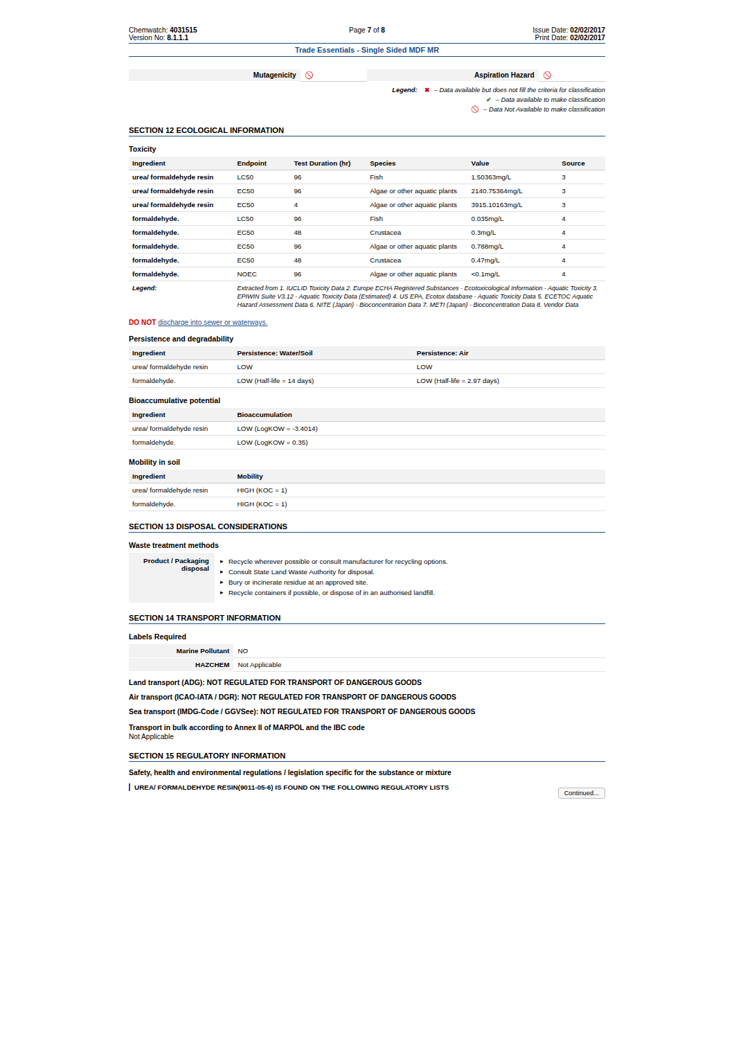Chemwatch: 4031515
Page 7 of 8
Issue Date: 02/02/2017
Version No: 8.1.1.1
Print Date: 02/02/2017
Trade Essentials - Single Sided MDF MR
Mutagenicity
🚫
Aspiration Hazard
🚫
Legend:✖– Data available but does not fill the criteria for classification
✔– Data available to make classification
🚫– Data Not Available to make classification
SECTION 12 ECOLOGICAL INFORMATION
Toxicity
| Ingredient | Endpoint | Test Duration (hr) | Species | Value | Source |
| --- | --- | --- | --- | --- | --- |
| urea/ formaldehyde resin | LC50 | 96 | Fish | 1.50363mg/L | 3 |
| urea/ formaldehyde resin | EC50 | 96 | Algae or other aquatic plants | 2140.75364mg/L | 3 |
| urea/ formaldehyde resin | EC50 | 4 | Algae or other aquatic plants | 3915.10163mg/L | 3 |
| formaldehyde. | LC50 | 96 | Fish | 0.035mg/L | 4 |
| formaldehyde. | EC50 | 48 | Crustacea | 0.3mg/L | 4 |
| formaldehyde. | EC50 | 96 | Algae or other aquatic plants | 0.788mg/L | 4 |
| formaldehyde. | EC50 | 48 | Crustacea | 0.47mg/L | 4 |
| formaldehyde. | NOEC | 96 | Algae or other aquatic plants | <0.1mg/L | 4 |
| Legend: | Extracted from 1. IUCLID Toxicity Data 2. Europe ECHA Registered Substances - Ecotoxicological Information - Aquatic Toxicity 3. EPIWIN Suite V3.12 - Aquatic Toxicity Data (Estimated) 4. US EPA, Ecotox database - Aquatic Toxicity Data 5. ECETOC Aquatic Hazard Assessment Data 6. NITE (Japan) - Bioconcentration Data 7. METI (Japan) - Bioconcentration Data 8. Vendor Data |
DO NOT discharge into sewer or waterways.
Persistence and degradability
| Ingredient | Persistence: Water/Soil | Persistence: Air |
| --- | --- | --- |
| urea/ formaldehyde resin | LOW | LOW |
| formaldehyde. | LOW (Half-life = 14 days) | LOW (Half-life = 2.97 days) |
Bioaccumulative potential
| Ingredient | Bioaccumulation |
| --- | --- |
| urea/ formaldehyde resin | LOW (LogKOW = -3.4014) |
| formaldehyde. | LOW (LogKOW = 0.35) |
Mobility in soil
| Ingredient | Mobility |
| --- | --- |
| urea/ formaldehyde resin | HIGH (KOC = 1) |
| formaldehyde. | HIGH (KOC = 1) |
SECTION 13 DISPOSAL CONSIDERATIONS
Waste treatment methods
| Product / Packaging disposal | Recycle wherever possible or consult manufacturer for recycling options. Consult State Land Waste Authority for disposal. Bury or incinerate residue at an approved site. Recycle containers if possible, or dispose of in an authorised landfill. |
SECTION 14 TRANSPORT INFORMATION
Labels Required
| Marine Pollutant | NO |
| HAZCHEM | Not Applicable |
Land transport (ADG): NOT REGULATED FOR TRANSPORT OF DANGEROUS GOODS
Air transport (ICAO-IATA / DGR): NOT REGULATED FOR TRANSPORT OF DANGEROUS GOODS
Sea transport (IMDG-Code / GGVSee): NOT REGULATED FOR TRANSPORT OF DANGEROUS GOODS
Transport in bulk according to Annex II of MARPOL and the IBC code
Not Applicable
SECTION 15 REGULATORY INFORMATION
Safety, health and environmental regulations / legislation specific for the substance or mixture
UREA/ FORMALDEHYDE RESIN(9011-05-6) IS FOUND ON THE FOLLOWING REGULATORY LISTS
Continued...